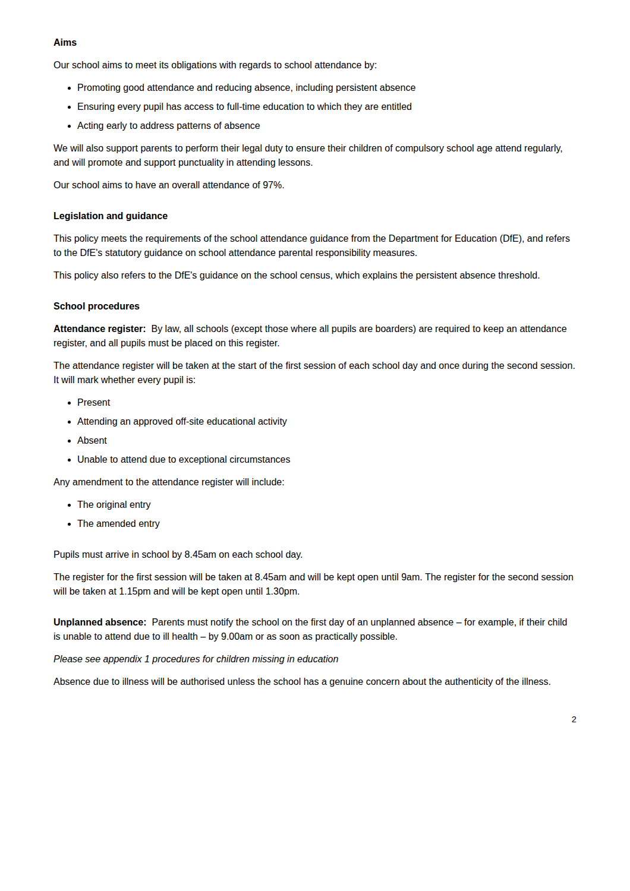Aims
Our school aims to meet its obligations with regards to school attendance by:
Promoting good attendance and reducing absence, including persistent absence
Ensuring every pupil has access to full-time education to which they are entitled
Acting early to address patterns of absence
We will also support parents to perform their legal duty to ensure their children of compulsory school age attend regularly, and will promote and support punctuality in attending lessons.
Our school aims to have an overall attendance of 97%.
Legislation and guidance
This policy meets the requirements of the school attendance guidance from the Department for Education (DfE), and refers to the DfE's statutory guidance on school attendance parental responsibility measures.
This policy also refers to the DfE's guidance on the school census, which explains the persistent absence threshold.
School procedures
Attendance register: By law, all schools (except those where all pupils are boarders) are required to keep an attendance register, and all pupils must be placed on this register.
The attendance register will be taken at the start of the first session of each school day and once during the second session. It will mark whether every pupil is:
Present
Attending an approved off-site educational activity
Absent
Unable to attend due to exceptional circumstances
Any amendment to the attendance register will include:
The original entry
The amended entry
Pupils must arrive in school by 8.45am on each school day.
The register for the first session will be taken at 8.45am and will be kept open until 9am. The register for the second session will be taken at 1.15pm and will be kept open until 1.30pm.
Unplanned absence: Parents must notify the school on the first day of an unplanned absence – for example, if their child is unable to attend due to ill health – by 9.00am or as soon as practically possible.
Please see appendix 1 procedures for children missing in education
Absence due to illness will be authorised unless the school has a genuine concern about the authenticity of the illness.
2